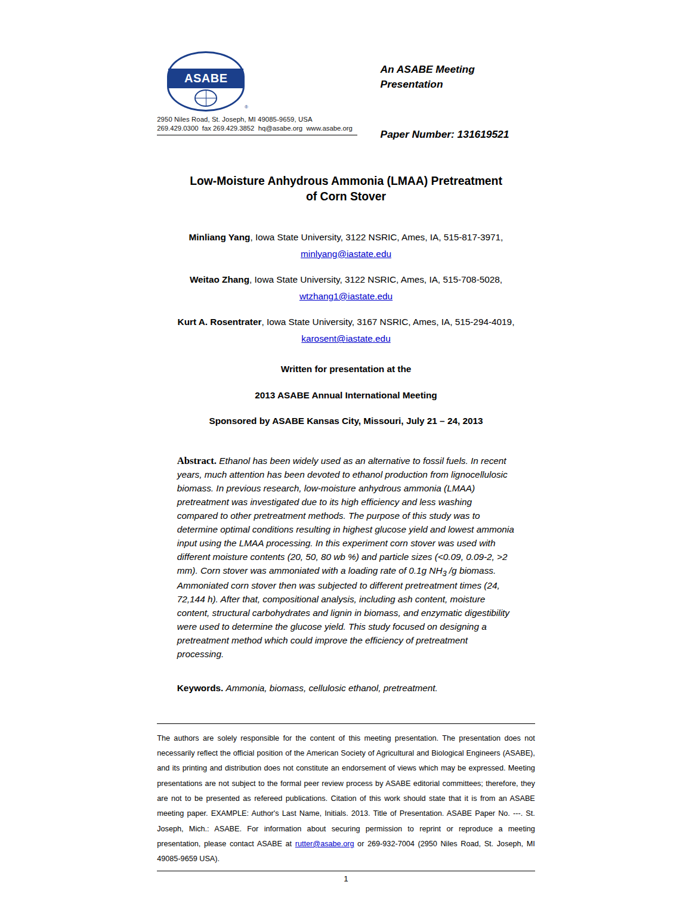ASABE
®
2950 Niles Road, St. Joseph, MI 49085-9659, USA
269.429.0300 fax 269.429.3852 hq@asabe.org www.asabe.org
An ASABE Meeting Presentation
Paper Number: 131619521
Low-Moisture Anhydrous Ammonia (LMAA) Pretreatment of Corn Stover
Minliang Yang, Iowa State University, 3122 NSRIC, Ames, IA, 515-817-3971,
minlyang@iastate.edu
Weitao Zhang, Iowa State University, 3122 NSRIC, Ames, IA, 515-708-5028,
wtzhang1@iastate.edu
Kurt A. Rosentrater, Iowa State University, 3167 NSRIC, Ames, IA, 515-294-4019,
karosent@iastate.edu
Written for presentation at the
2013 ASABE Annual International Meeting
Sponsored by ASABE Kansas City, Missouri, July 21 – 24, 2013
Abstract. Ethanol has been widely used as an alternative to fossil fuels. In recent years, much attention has been devoted to ethanol production from lignocellulosic biomass. In previous research, low-moisture anhydrous ammonia (LMAA) pretreatment was investigated due to its high efficiency and less washing compared to other pretreatment methods. The purpose of this study was to determine optimal conditions resulting in highest glucose yield and lowest ammonia input using the LMAA processing. In this experiment corn stover was used with different moisture contents (20, 50, 80 wb %) and particle sizes (<0.09, 0.09-2, >2 mm). Corn stover was ammoniated with a loading rate of 0.1g NH3 /g biomass. Ammoniated corn stover then was subjected to different pretreatment times (24, 72,144 h). After that, compositional analysis, including ash content, moisture content, structural carbohydrates and lignin in biomass, and enzymatic digestibility were used to determine the glucose yield. This study focused on designing a pretreatment method which could improve the efficiency of pretreatment processing.
Keywords. Ammonia, biomass, cellulosic ethanol, pretreatment.
The authors are solely responsible for the content of this meeting presentation. The presentation does not necessarily reflect the official position of the American Society of Agricultural and Biological Engineers (ASABE), and its printing and distribution does not constitute an endorsement of views which may be expressed. Meeting presentations are not subject to the formal peer review process by ASABE editorial committees; therefore, they are not to be presented as refereed publications. Citation of this work should state that it is from an ASABE meeting paper. EXAMPLE: Author's Last Name, Initials. 2013. Title of Presentation. ASABE Paper No. ---. St. Joseph, Mich.: ASABE. For information about securing permission to reprint or reproduce a meeting presentation, please contact ASABE at rutter@asabe.org or 269-932-7004 (2950 Niles Road, St. Joseph, MI 49085-9659 USA).
1